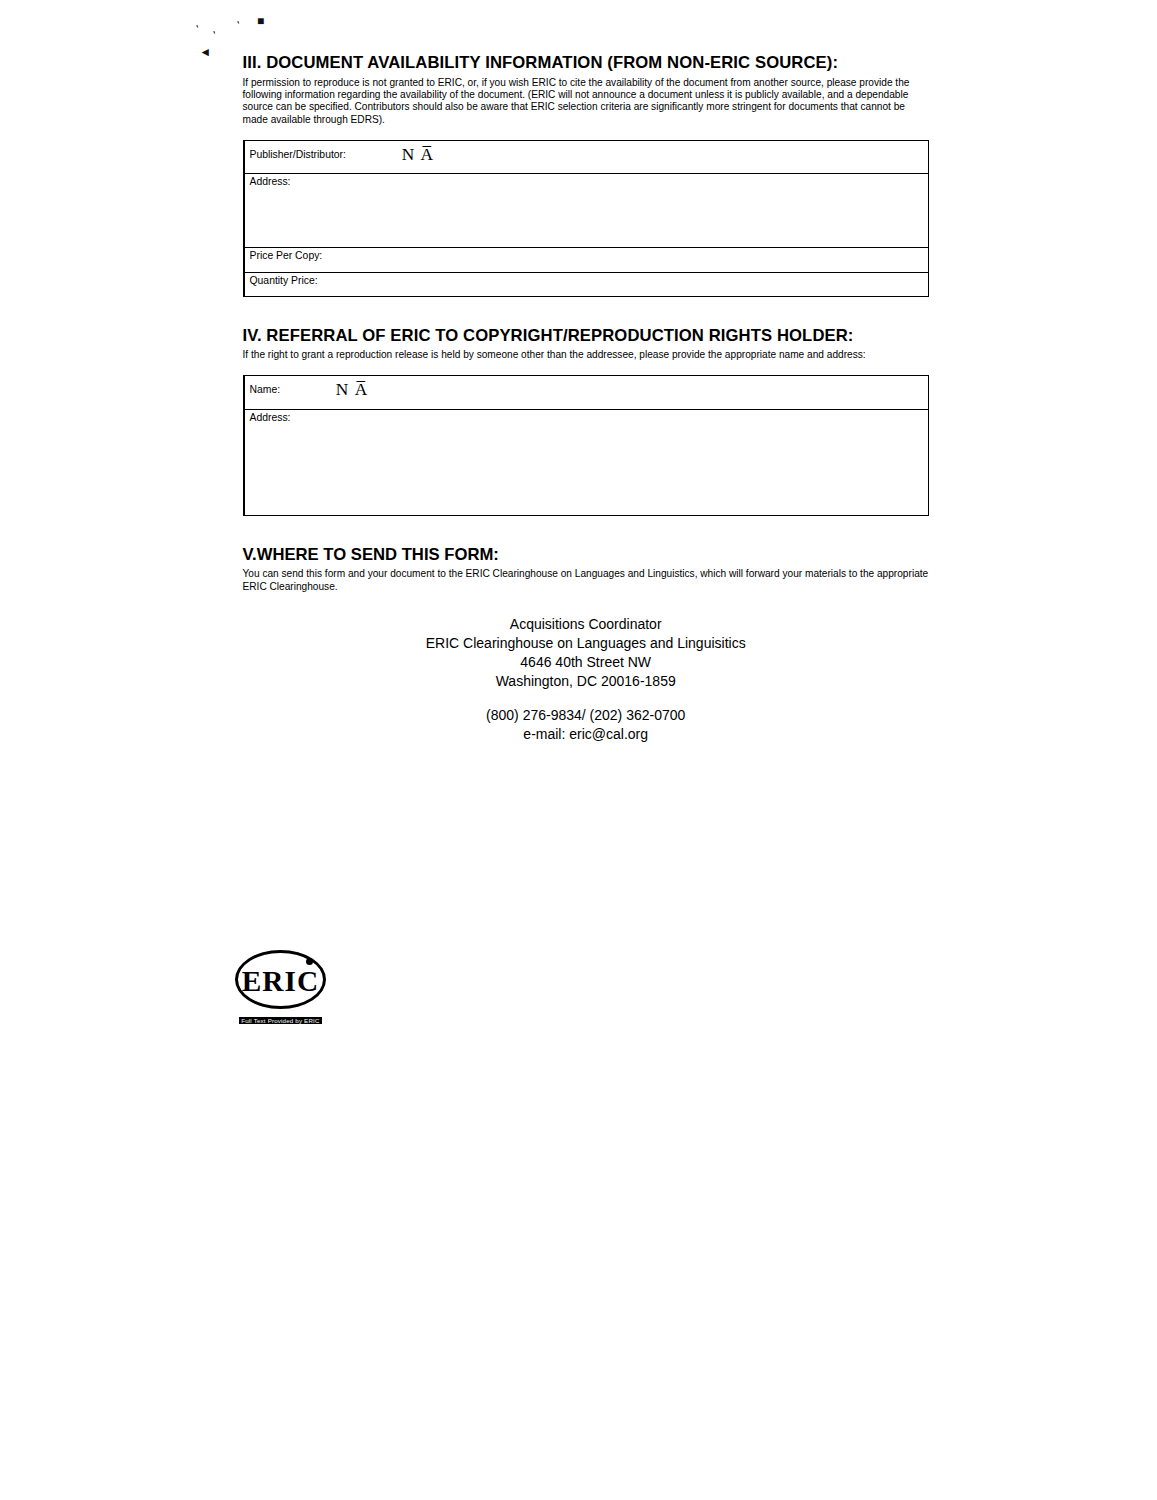' ' ' ■ ◄
III. DOCUMENT AVAILABILITY INFORMATION (FROM NON-ERIC SOURCE):
If permission to reproduce is not granted to ERIC, or, if you wish ERIC to cite the availability of the document from another source, please provide the following information regarding the availability of the document. (ERIC will not announce a document unless it is publicly available, and a dependable source can be specified. Contributors should also be aware that ERIC selection criteria are significantly more stringent for documents that cannot be made available through EDRS).
| Publisher/Distributor: N A̅ |
| Address: |
| Price Per Copy: |
| Quantity Price: |
IV. REFERRAL OF ERIC TO COPYRIGHT/REPRODUCTION RIGHTS HOLDER:
If the right to grant a reproduction release is held by someone other than the addressee, please provide the appropriate name and address:
| Name: N A̅ |
| Address: |
V.WHERE TO SEND THIS FORM:
You can send this form and your document to the ERIC Clearinghouse on Languages and Linguistics, which will forward your materials to the appropriate ERIC Clearinghouse.
Acquisitions Coordinator
ERIC Clearinghouse on Languages and Linguisitics
4646 40th Street NW
Washington, DC 20016-1859
(800) 276-9834/ (202) 362-0700
e-mail: eric@cal.org
ERIC
Full Text Provided by ERIC